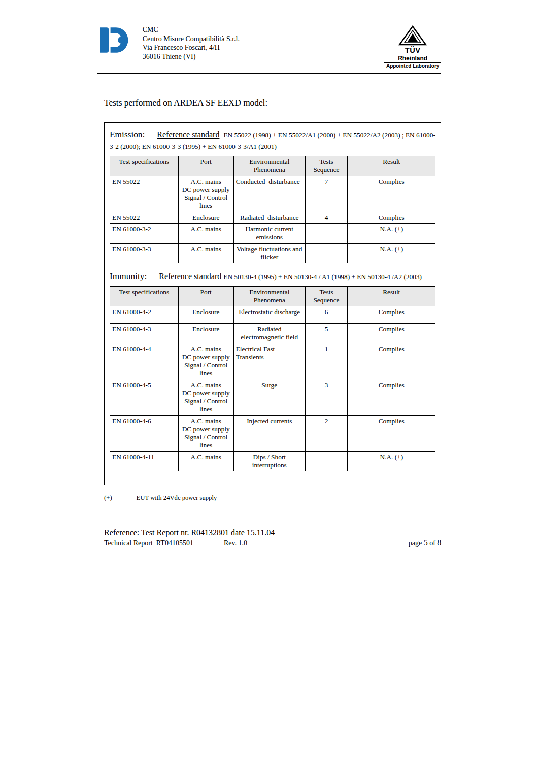CMC
Centro Misure Compatibilità S.r.l.
Via Francesco Foscari, 4/H
36016 Thiene (VI)
TÜV
Rheinland
Appointed Laboratory
Tests performed on ARDEA SF EEXD model:
Emission: Reference standard EN 55022 (1998) + EN 55022/A1 (2000) + EN 55022/A2 (2003) ; EN 61000-3-2 (2000); EN 61000-3-3 (1995) + EN 61000-3-3/A1 (2001)
| Test specifications | Port | Environmental Phenomena | Tests Sequence | Result |
| --- | --- | --- | --- | --- |
| EN 55022 | A.C. mains DC power supply Signal / Control lines | Conducted disturbance | 7 | Complies |
| EN 55022 | Enclosure | Radiated disturbance | 4 | Complies |
| EN 61000-3-2 | A.C. mains | Harmonic current emissions | | N.A. (+) |
| EN 61000-3-3 | A.C. mains | Voltage fluctuations and flicker | | N.A. (+) |
Immunity: Reference standard EN 50130-4 (1995) + EN 50130-4 / A1 (1998) + EN 50130-4 /A2 (2003)
| Test specifications | Port | Environmental Phenomena | Tests Sequence | Result |
| --- | --- | --- | --- | --- |
| EN 61000-4-2 | Enclosure | Electrostatic discharge | 6 | Complies |
| EN 61000-4-3 | Enclosure | Radiated electromagnetic field | 5 | Complies |
| EN 61000-4-4 | A.C. mains DC power supply Signal / Control lines | Electrical Fast Transients | 1 | Complies |
| EN 61000-4-5 | A.C. mains DC power supply Signal / Control lines | Surge | 3 | Complies |
| EN 61000-4-6 | A.C. mains DC power supply Signal / Control lines | Injected currents | 2 | Complies |
| EN 61000-4-11 | A.C. mains | Dips / Short interruptions | | N.A. (+) |
(+) EUT with 24Vdc power supply
Reference: Test Report nr. R04132801 date 15.11.04
Technical Report RT04105501Rev. 1.0
page 5 of 8